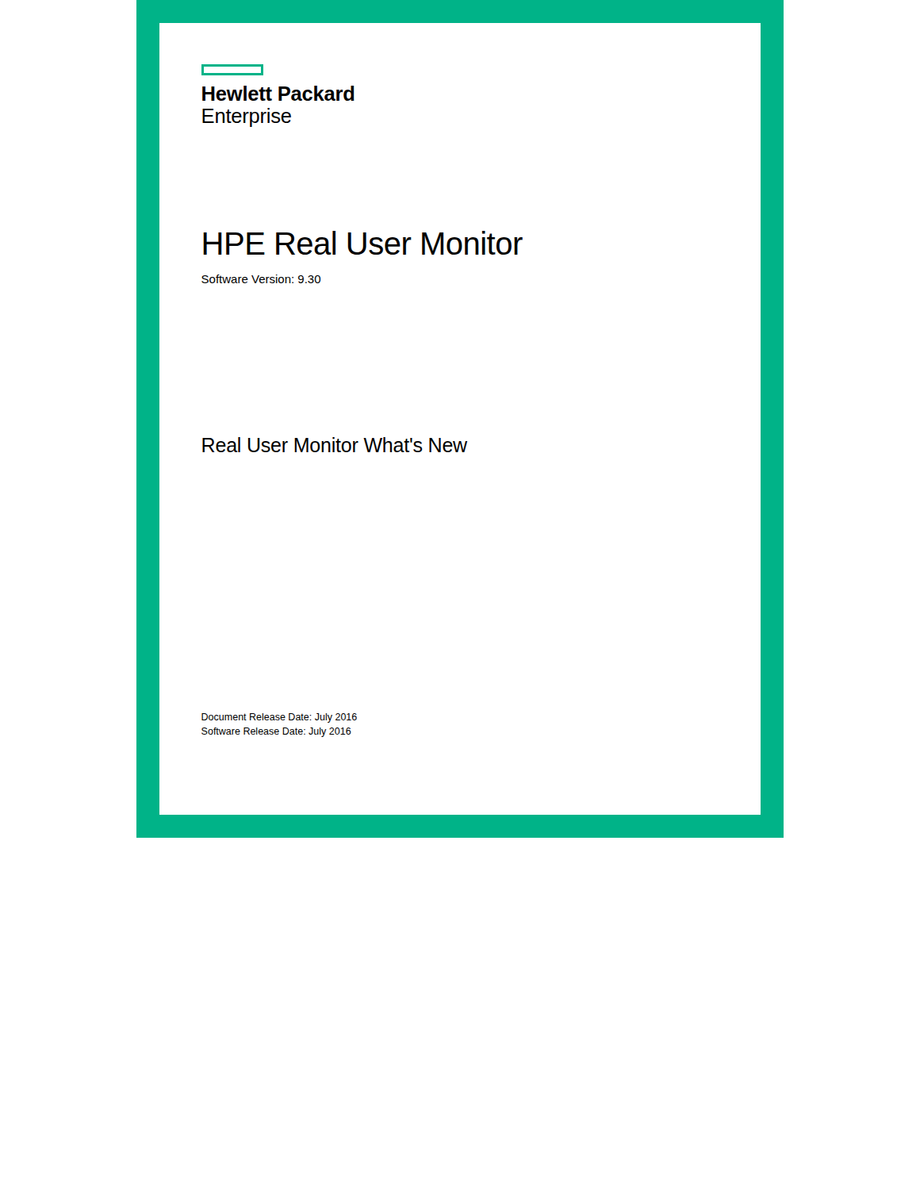Hewlett Packard Enterprise
HPE Real User Monitor
Software Version: 9.30
Real User Monitor What's New
Document Release Date: July 2016
Software Release Date: July 2016